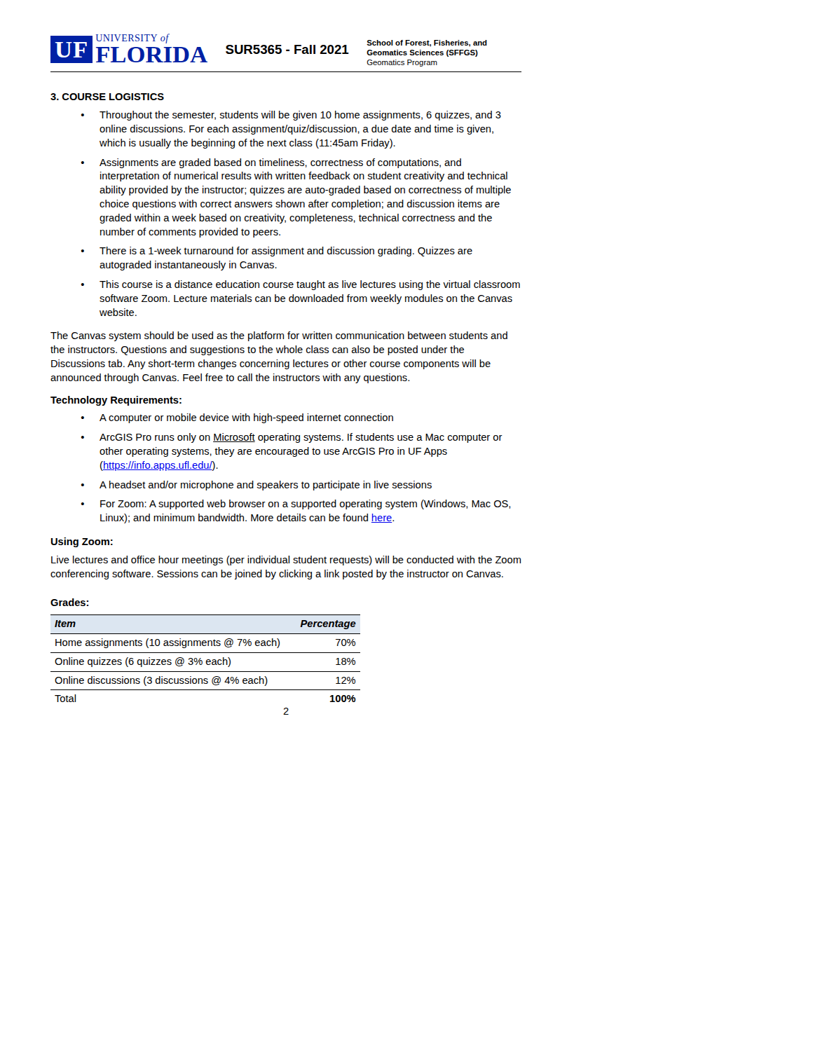UF UNIVERSITY of FLORIDA
SUR5365 - Fall 2021
School of Forest, Fisheries, and Geomatics Sciences (SFFGS)
Geomatics Program
3. COURSE LOGISTICS
Throughout the semester, students will be given 10 home assignments, 6 quizzes, and 3 online discussions. For each assignment/quiz/discussion, a due date and time is given, which is usually the beginning of the next class (11:45am Friday).
Assignments are graded based on timeliness, correctness of computations, and interpretation of numerical results with written feedback on student creativity and technical ability provided by the instructor; quizzes are auto-graded based on correctness of multiple choice questions with correct answers shown after completion; and discussion items are graded within a week based on creativity, completeness, technical correctness and the number of comments provided to peers.
There is a 1-week turnaround for assignment and discussion grading. Quizzes are autograded instantaneously in Canvas.
This course is a distance education course taught as live lectures using the virtual classroom software Zoom. Lecture materials can be downloaded from weekly modules on the Canvas website.
The Canvas system should be used as the platform for written communication between students and the instructors. Questions and suggestions to the whole class can also be posted under the Discussions tab. Any short-term changes concerning lectures or other course components will be announced through Canvas. Feel free to call the instructors with any questions.
Technology Requirements:
A computer or mobile device with high-speed internet connection
ArcGIS Pro runs only on Microsoft operating systems. If students use a Mac computer or other operating systems, they are encouraged to use ArcGIS Pro in UF Apps (https://info.apps.ufl.edu/).
A headset and/or microphone and speakers to participate in live sessions
For Zoom: A supported web browser on a supported operating system (Windows, Mac OS, Linux); and minimum bandwidth. More details can be found here.
Using Zoom:
Live lectures and office hour meetings (per individual student requests) will be conducted with the Zoom conferencing software. Sessions can be joined by clicking a link posted by the instructor on Canvas.
Grades:
| Item | Percentage |
| --- | --- |
| Home assignments (10 assignments @ 7% each) | 70% |
| Online quizzes (6 quizzes @ 3% each) | 18% |
| Online discussions (3 discussions @ 4% each) | 12% |
| Total | 100% |
2